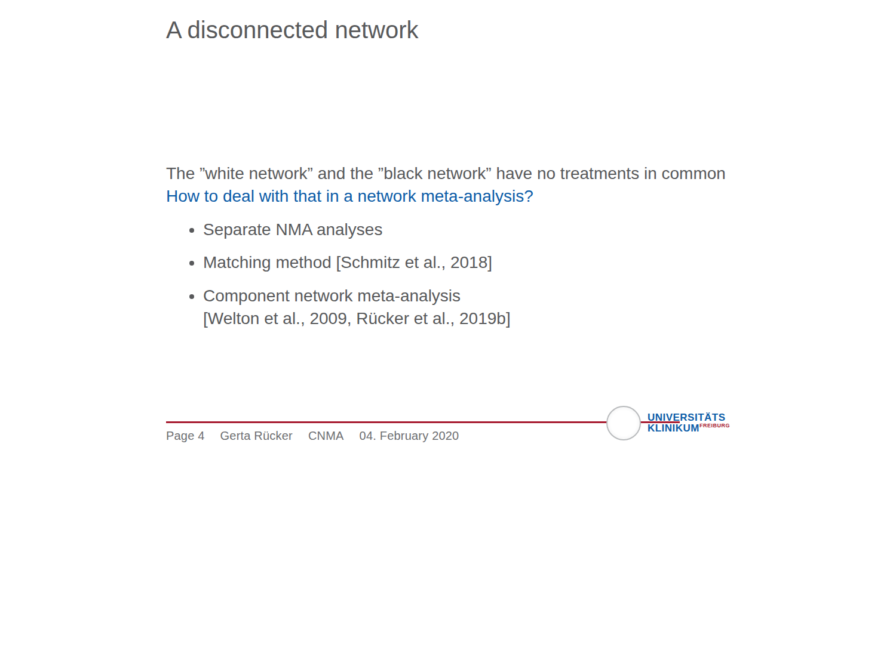A disconnected network
The ”white network” and the ”black network” have no treatments in common
How to deal with that in a network meta-analysis?
Separate NMA analyses
Matching method [Schmitz et al., 2018]
Component network meta-analysis
[Welton et al., 2009, Rücker et al., 2019b]
Page 4 Gerta Rücker CNMA 04. February 2020
UNIVERSITÄTS
KLINIKUMFREIBURG